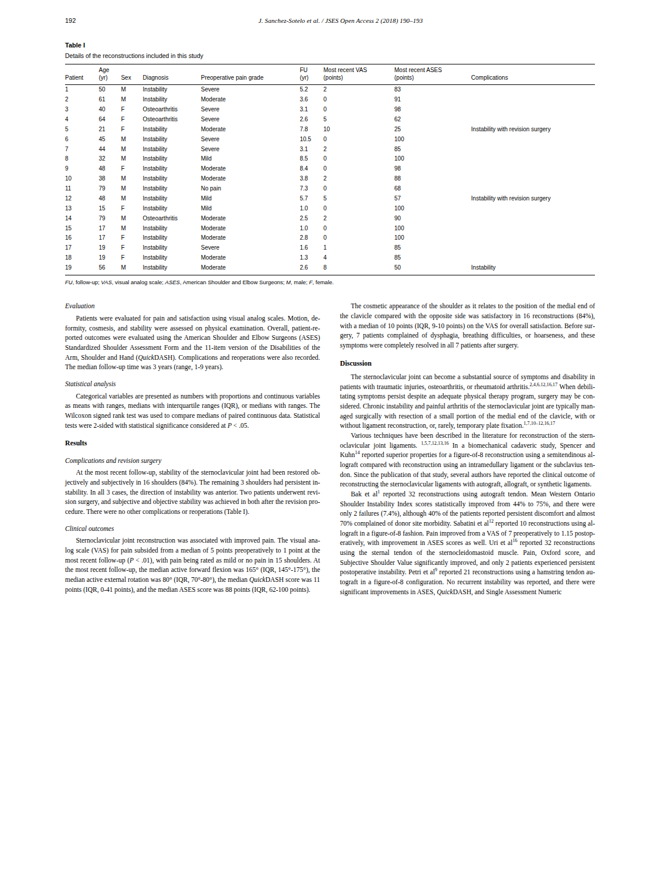192
J. Sanchez-Sotelo et al. / JSES Open Access 2 (2018) 190–193
Table I
Details of the reconstructions included in this study
| Patient | Age (yr) | Sex | Diagnosis | Preoperative pain grade | FU (yr) | Most recent VAS (points) | Most recent ASES (points) | Complications |
| --- | --- | --- | --- | --- | --- | --- | --- | --- |
| 1 | 50 | M | Instability | Severe | 5.2 | 2 | 83 | |
| 2 | 61 | M | Instability | Moderate | 3.6 | 0 | 91 | |
| 3 | 40 | F | Osteoarthritis | Severe | 3.1 | 0 | 98 | |
| 4 | 64 | F | Osteoarthritis | Severe | 2.6 | 5 | 62 | |
| 5 | 21 | F | Instability | Moderate | 7.8 | 10 | 25 | Instability with revision surgery |
| 6 | 45 | M | Instability | Severe | 10.5 | 0 | 100 | |
| 7 | 44 | M | Instability | Severe | 3.1 | 2 | 85 | |
| 8 | 32 | M | Instability | Mild | 8.5 | 0 | 100 | |
| 9 | 48 | F | Instability | Moderate | 8.4 | 0 | 98 | |
| 10 | 38 | M | Instability | Moderate | 3.8 | 2 | 88 | |
| 11 | 79 | M | Instability | No pain | 7.3 | 0 | 68 | |
| 12 | 48 | M | Instability | Mild | 5.7 | 5 | 57 | Instability with revision surgery |
| 13 | 15 | F | Instability | Mild | 1.0 | 0 | 100 | |
| 14 | 79 | M | Osteoarthritis | Moderate | 2.5 | 2 | 90 | |
| 15 | 17 | M | Instability | Moderate | 1.0 | 0 | 100 | |
| 16 | 17 | F | Instability | Moderate | 2.8 | 0 | 100 | |
| 17 | 19 | F | Instability | Severe | 1.6 | 1 | 85 | |
| 18 | 19 | F | Instability | Moderate | 1.3 | 4 | 85 | |
| 19 | 56 | M | Instability | Moderate | 2.6 | 8 | 50 | Instability |
FU, follow-up; VAS, visual analog scale; ASES, American Shoulder and Elbow Surgeons; M, male; F, female.
Evaluation
Patients were evaluated for pain and satisfaction using visual analog scales. Motion, deformity, cosmesis, and stability were assessed on physical examination. Overall, patient-reported outcomes were evaluated using the American Shoulder and Elbow Surgeons (ASES) Standardized Shoulder Assessment Form and the 11-item version of the Disabilities of the Arm, Shoulder and Hand (Quick DASH). Complications and reoperations were also recorded. The median follow-up time was 3 years (range, 1-9 years).
Statistical analysis
Categorical variables are presented as numbers with proportions and continuous variables as means with ranges, medians with interquartile ranges (IQR), or medians with ranges. The Wilcoxon signed rank test was used to compare medians of paired continuous data. Statistical tests were 2-sided with statistical significance considered at P < .05.
Results
Complications and revision surgery
At the most recent follow-up, stability of the sternoclavicular joint had been restored objectively and subjectively in 16 shoulders (84%). The remaining 3 shoulders had persistent instability. In all 3 cases, the direction of instability was anterior. Two patients underwent revision surgery, and subjective and objective stability was achieved in both after the revision procedure. There were no other complications or reoperations (Table I).
Clinical outcomes
Sternoclavicular joint reconstruction was associated with improved pain. The visual analog scale (VAS) for pain subsided from a median of 5 points preoperatively to 1 point at the most recent follow-up (P < .01), with pain being rated as mild or no pain in 15 shoulders. At the most recent follow-up, the median active forward flexion was 165° (IQR, 145°-175°), the median active external rotation was 80° (IQR, 70°-80°), the median Quick DASH score was 11 points (IQR, 0-41 points), and the median ASES score was 88 points (IQR, 62-100 points).
The cosmetic appearance of the shoulder as it relates to the position of the medial end of the clavicle compared with the opposite side was satisfactory in 16 reconstructions (84%), with a median of 10 points (IQR, 9-10 points) on the VAS for overall satisfaction. Before surgery, 7 patients complained of dysphagia, breathing difficulties, or hoarseness, and these symptoms were completely resolved in all 7 patients after surgery.
Discussion
The sternoclavicular joint can become a substantial source of symptoms and disability in patients with traumatic injuries, osteoarthritis, or rheumatoid arthritis.2,4,6,12,16,17 When debilitating symptoms persist despite an adequate physical therapy program, surgery may be considered. Chronic instability and painful arthritis of the sternoclavicular joint are typically managed surgically with resection of a small portion of the medial end of the clavicle, with or without ligament reconstruction, or, rarely, temporary plate fixation.1,7,10–12,16,17
Various techniques have been described in the literature for reconstruction of the sternoclavicular joint ligaments. 1,5,7,12,13,16 In a biomechanical cadaveric study, Spencer and Kuhn14 reported superior properties for a figure-of-8 reconstruction using a semitendinous allograft compared with reconstruction using an intramedullary ligament or the subclavius tendon. Since the publication of that study, several authors have reported the clinical outcome of reconstructing the sternoclavicular ligaments with autograft, allograft, or synthetic ligaments.
Bak et al1 reported 32 reconstructions using autograft tendon. Mean Western Ontario Shoulder Instability Index scores statistically improved from 44% to 75%, and there were only 2 failures (7.4%), although 40% of the patients reported persistent discomfort and almost 70% complained of donor site morbidity. Sabatini et al12 reported 10 reconstructions using allograft in a figure-of-8 fashion. Pain improved from a VAS of 7 preoperatively to 1.15 postoperatively, with improvement in ASES scores as well. Uri et al16 reported 32 reconstructions using the sternal tendon of the sternocleidomastoid muscle. Pain, Oxford score, and Subjective Shoulder Value significantly improved, and only 2 patients experienced persistent postoperative instability. Petri et al9 reported 21 reconstructions using a hamstring tendon autograft in a figure-of-8 configuration. No recurrent instability was reported, and there were significant improvements in ASES, Quick DASH, and Single Assessment Numeric